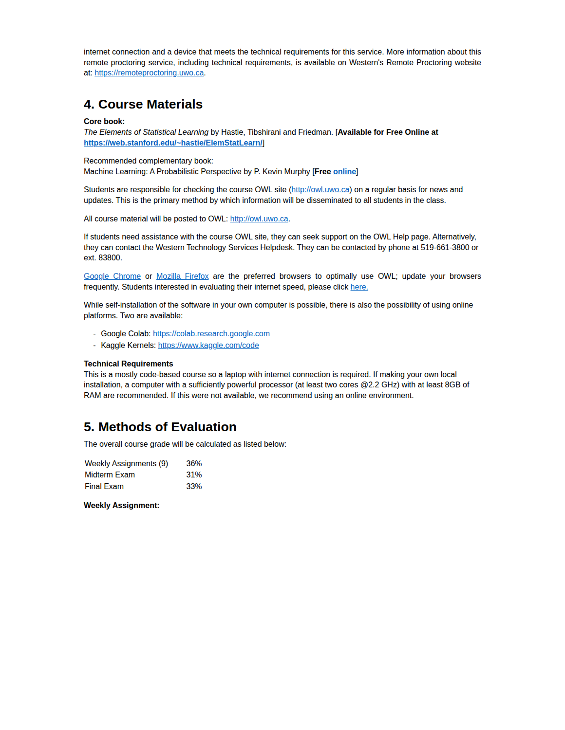internet connection and a device that meets the technical requirements for this service. More information about this remote proctoring service, including technical requirements, is available on Western's Remote Proctoring website at: https://remoteproctoring.uwo.ca.
4. Course Materials
Core book:
The Elements of Statistical Learning by Hastie, Tibshirani and Friedman. [Available for Free Online at https://web.stanford.edu/~hastie/ElemStatLearn/]
Recommended complementary book:
Machine Learning: A Probabilistic Perspective by P. Kevin Murphy [Free online]
Students are responsible for checking the course OWL site (http://owl.uwo.ca) on a regular basis for news and updates. This is the primary method by which information will be disseminated to all students in the class.
All course material will be posted to OWL: http://owl.uwo.ca.
If students need assistance with the course OWL site, they can seek support on the OWL Help page. Alternatively, they can contact the Western Technology Services Helpdesk. They can be contacted by phone at 519-661-3800 or ext. 83800.
Google Chrome or Mozilla Firefox are the preferred browsers to optimally use OWL; update your browsers frequently. Students interested in evaluating their internet speed, please click here.
While self-installation of the software in your own computer is possible, there is also the possibility of using online platforms. Two are available:
Google Colab: https://colab.research.google.com
Kaggle Kernels: https://www.kaggle.com/code
Technical Requirements
This is a mostly code-based course so a laptop with internet connection is required. If making your own local installation, a computer with a sufficiently powerful processor (at least two cores @2.2 GHz) with at least 8GB of RAM are recommended. If this were not available, we recommend using an online environment.
5. Methods of Evaluation
The overall course grade will be calculated as listed below:
| Weekly Assignments (9) | 36% |
| Midterm Exam | 31% |
| Final Exam | 33% |
Weekly Assignment: